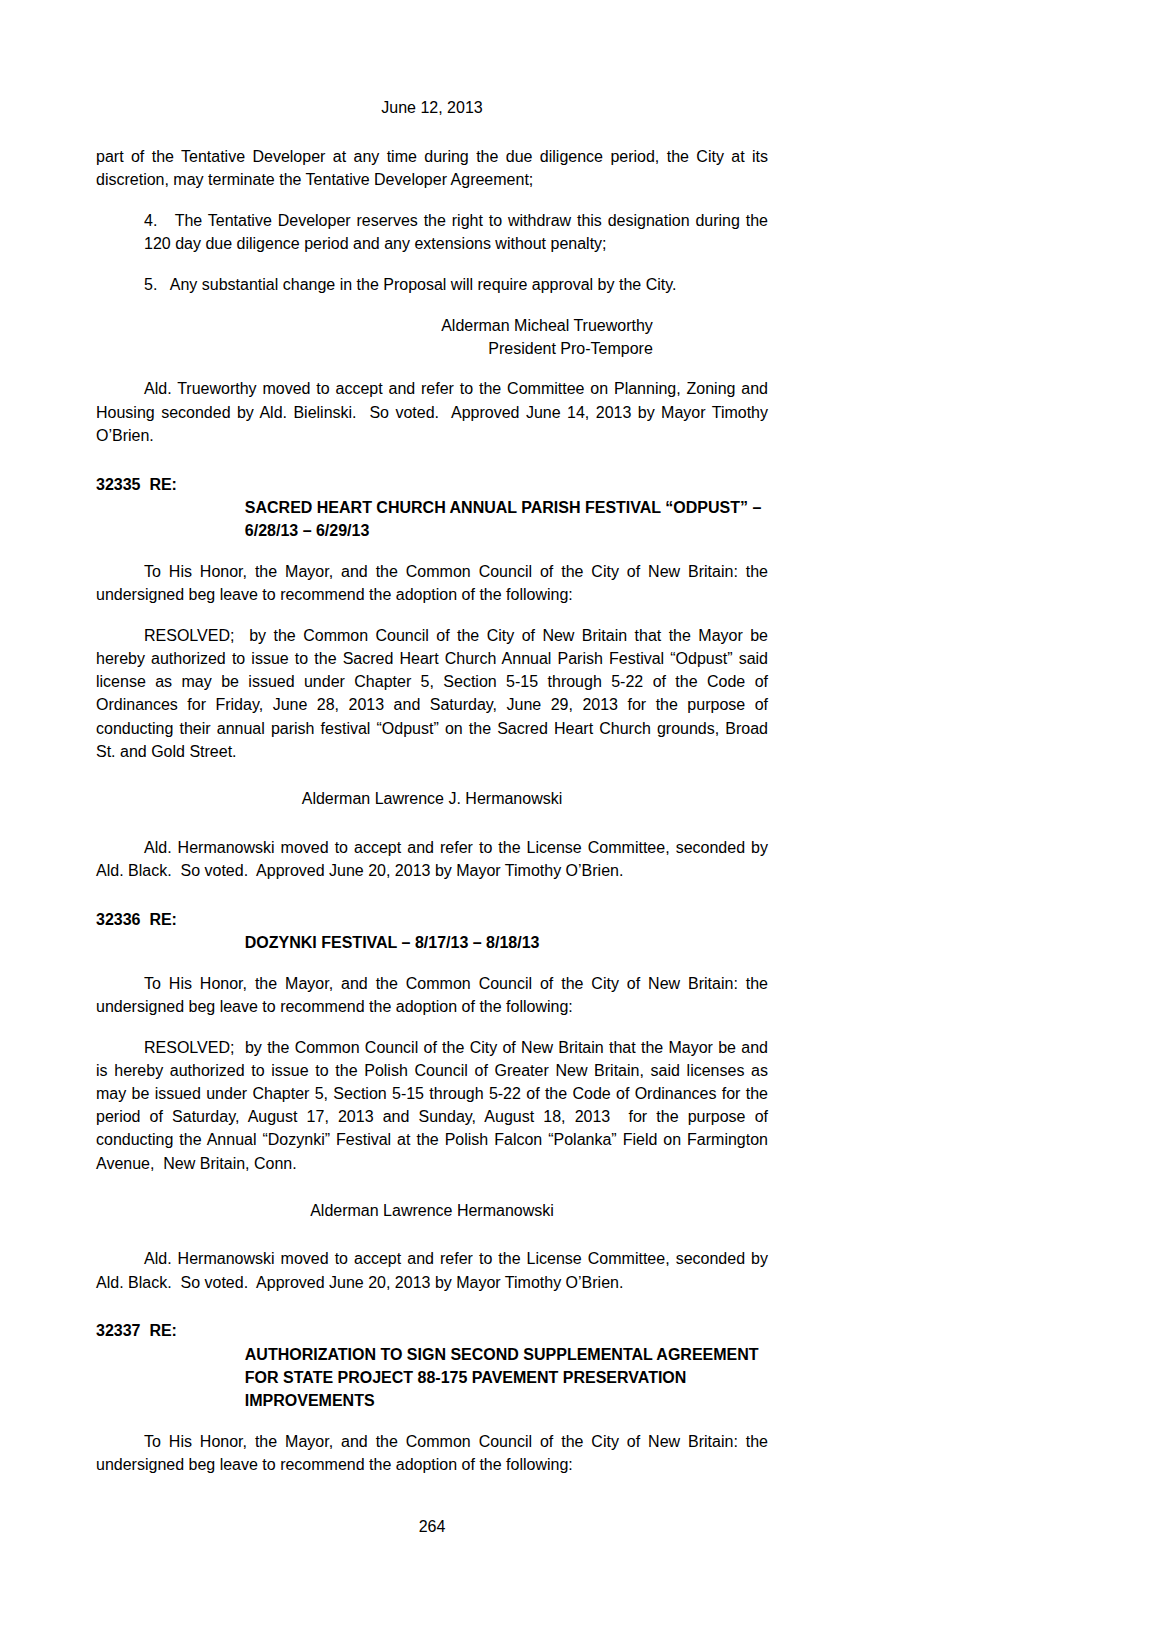June 12, 2013
part of the Tentative Developer at any time during the due diligence period, the City at its discretion, may terminate the Tentative Developer Agreement;
4. The Tentative Developer reserves the right to withdraw this designation during the 120 day due diligence period and any extensions without penalty;
5. Any substantial change in the Proposal will require approval by the City.
Alderman Micheal Trueworthy
President Pro-Tempore
Ald. Trueworthy moved to accept and refer to the Committee on Planning, Zoning and Housing seconded by Ald. Bielinski. So voted. Approved June 14, 2013 by Mayor Timothy O’Brien.
32335 RE: SACRED HEART CHURCH ANNUAL PARISH FESTIVAL “ODPUST” – 6/28/13 – 6/29/13
To His Honor, the Mayor, and the Common Council of the City of New Britain: the undersigned beg leave to recommend the adoption of the following:
RESOLVED; by the Common Council of the City of New Britain that the Mayor be hereby authorized to issue to the Sacred Heart Church Annual Parish Festival “Odpust” said license as may be issued under Chapter 5, Section 5-15 through 5-22 of the Code of Ordinances for Friday, June 28, 2013 and Saturday, June 29, 2013 for the purpose of conducting their annual parish festival “Odpust” on the Sacred Heart Church grounds, Broad St. and Gold Street.
Alderman Lawrence J. Hermanowski
Ald. Hermanowski moved to accept and refer to the License Committee, seconded by Ald. Black. So voted. Approved June 20, 2013 by Mayor Timothy O’Brien.
32336 RE: DOZYNKI FESTIVAL – 8/17/13 – 8/18/13
To His Honor, the Mayor, and the Common Council of the City of New Britain: the undersigned beg leave to recommend the adoption of the following:
RESOLVED; by the Common Council of the City of New Britain that the Mayor be and is hereby authorized to issue to the Polish Council of Greater New Britain, said licenses as may be issued under Chapter 5, Section 5-15 through 5-22 of the Code of Ordinances for the period of Saturday, August 17, 2013 and Sunday, August 18, 2013 for the purpose of conducting the Annual “Dozynki” Festival at the Polish Falcon “Polanka” Field on Farmington Avenue, New Britain, Conn.
Alderman Lawrence Hermanowski
Ald. Hermanowski moved to accept and refer to the License Committee, seconded by Ald. Black. So voted. Approved June 20, 2013 by Mayor Timothy O’Brien.
32337 RE: AUTHORIZATION TO SIGN SECOND SUPPLEMENTAL AGREEMENT FOR STATE PROJECT 88-175 PAVEMENT PRESERVATION IMPROVEMENTS
To His Honor, the Mayor, and the Common Council of the City of New Britain: the undersigned beg leave to recommend the adoption of the following:
264